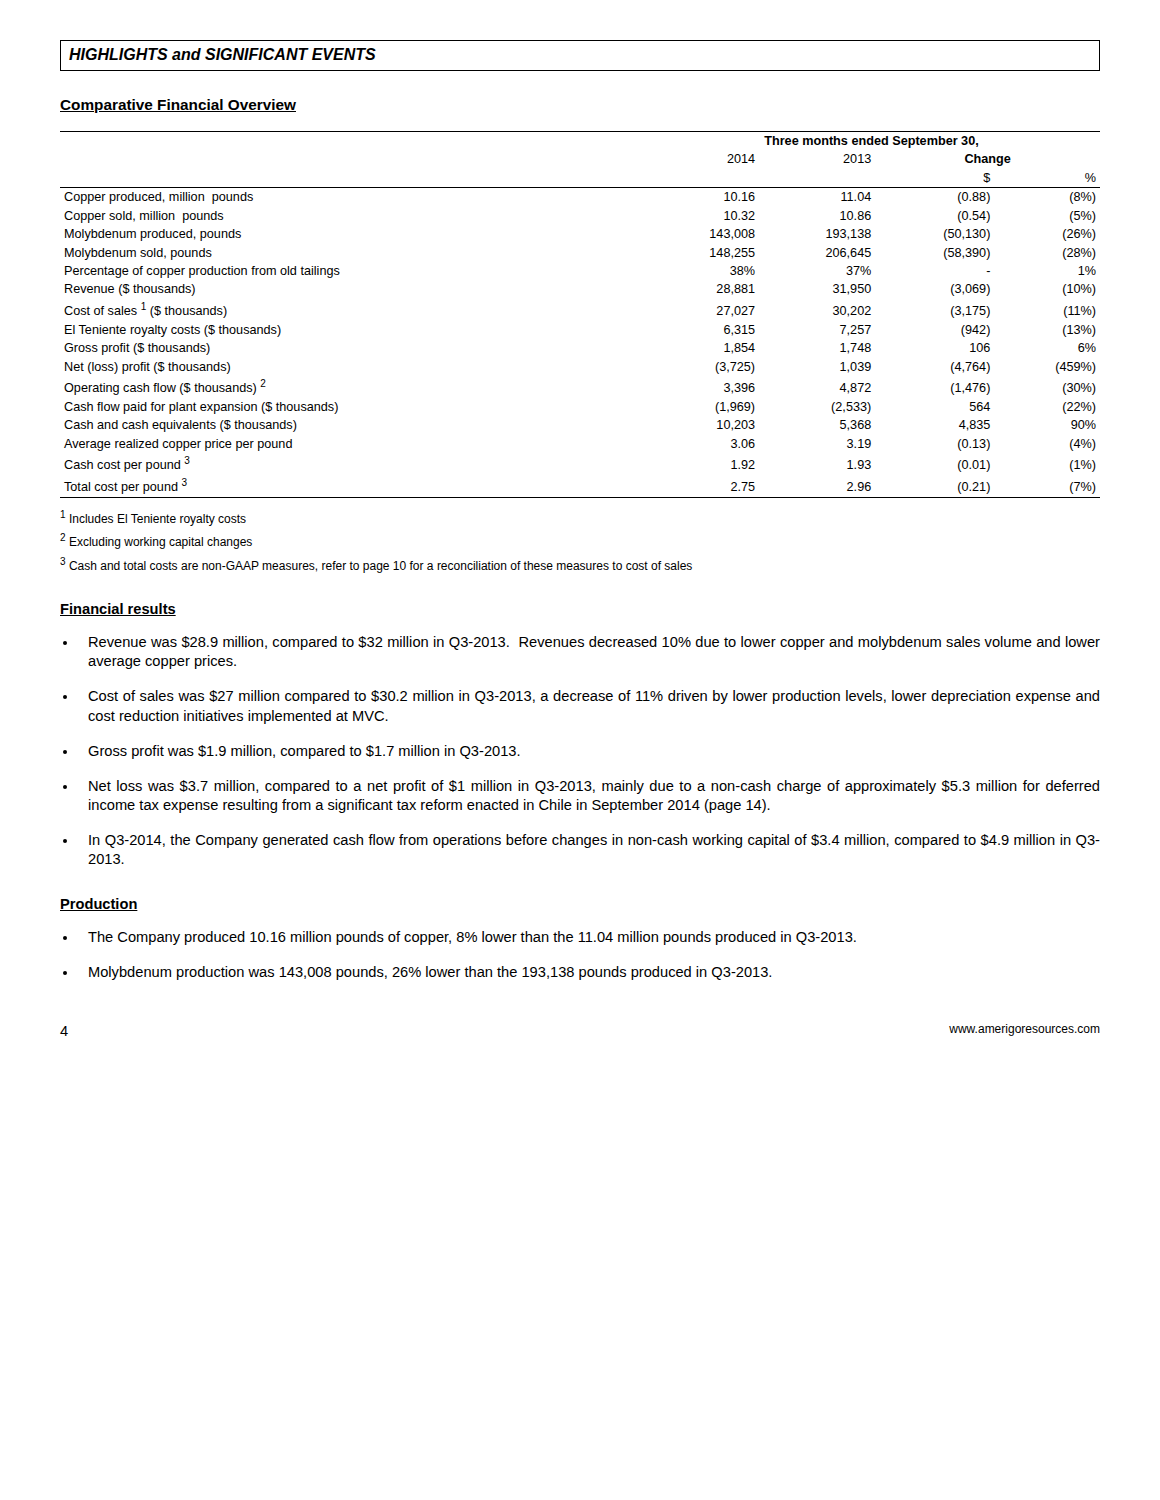HIGHLIGHTS and SIGNIFICANT EVENTS
Comparative Financial Overview
| | Three months ended September 30, |
| | 2014 | 2013 | Change |
| | | | $ | % |
| Copper produced, million pounds | 10.16 | 11.04 | (0.88) | (8%) |
| Copper sold, million pounds | 10.32 | 10.86 | (0.54) | (5%) |
| Molybdenum produced, pounds | 143,008 | 193,138 | (50,130) | (26%) |
| Molybdenum sold, pounds | 148,255 | 206,645 | (58,390) | (28%) |
| Percentage of copper production from old tailings | 38% | 37% | - | 1% |
| Revenue ($ thousands) | 28,881 | 31,950 | (3,069) | (10%) |
| Cost of sales 1 ($ thousands) | 27,027 | 30,202 | (3,175) | (11%) |
| El Teniente royalty costs ($ thousands) | 6,315 | 7,257 | (942) | (13%) |
| Gross profit ($ thousands) | 1,854 | 1,748 | 106 | 6% |
| Net (loss) profit ($ thousands) | (3,725) | 1,039 | (4,764) | (459%) |
| Operating cash flow ($ thousands) 2 | 3,396 | 4,872 | (1,476) | (30%) |
| Cash flow paid for plant expansion ($ thousands) | (1,969) | (2,533) | 564 | (22%) |
| Cash and cash equivalents ($ thousands) | 10,203 | 5,368 | 4,835 | 90% |
| Average realized copper price per pound | 3.06 | 3.19 | (0.13) | (4%) |
| Cash cost per pound 3 | 1.92 | 1.93 | (0.01) | (1%) |
| Total cost per pound 3 | 2.75 | 2.96 | (0.21) | (7%) |
1 Includes El Teniente royalty costs
2 Excluding working capital changes
3 Cash and total costs are non-GAAP measures, refer to page 10 for a reconciliation of these measures to cost of sales
Financial results
Revenue was $28.9 million, compared to $32 million in Q3-2013. Revenues decreased 10% due to lower copper and molybdenum sales volume and lower average copper prices.
Cost of sales was $27 million compared to $30.2 million in Q3-2013, a decrease of 11% driven by lower production levels, lower depreciation expense and cost reduction initiatives implemented at MVC.
Gross profit was $1.9 million, compared to $1.7 million in Q3-2013.
Net loss was $3.7 million, compared to a net profit of $1 million in Q3-2013, mainly due to a non-cash charge of approximately $5.3 million for deferred income tax expense resulting from a significant tax reform enacted in Chile in September 2014 (page 14).
In Q3-2014, the Company generated cash flow from operations before changes in non-cash working capital of $3.4 million, compared to $4.9 million in Q3-2013.
Production
The Company produced 10.16 million pounds of copper, 8% lower than the 11.04 million pounds produced in Q3-2013.
Molybdenum production was 143,008 pounds, 26% lower than the 193,138 pounds produced in Q3-2013.
4
www.amerigoresources.com